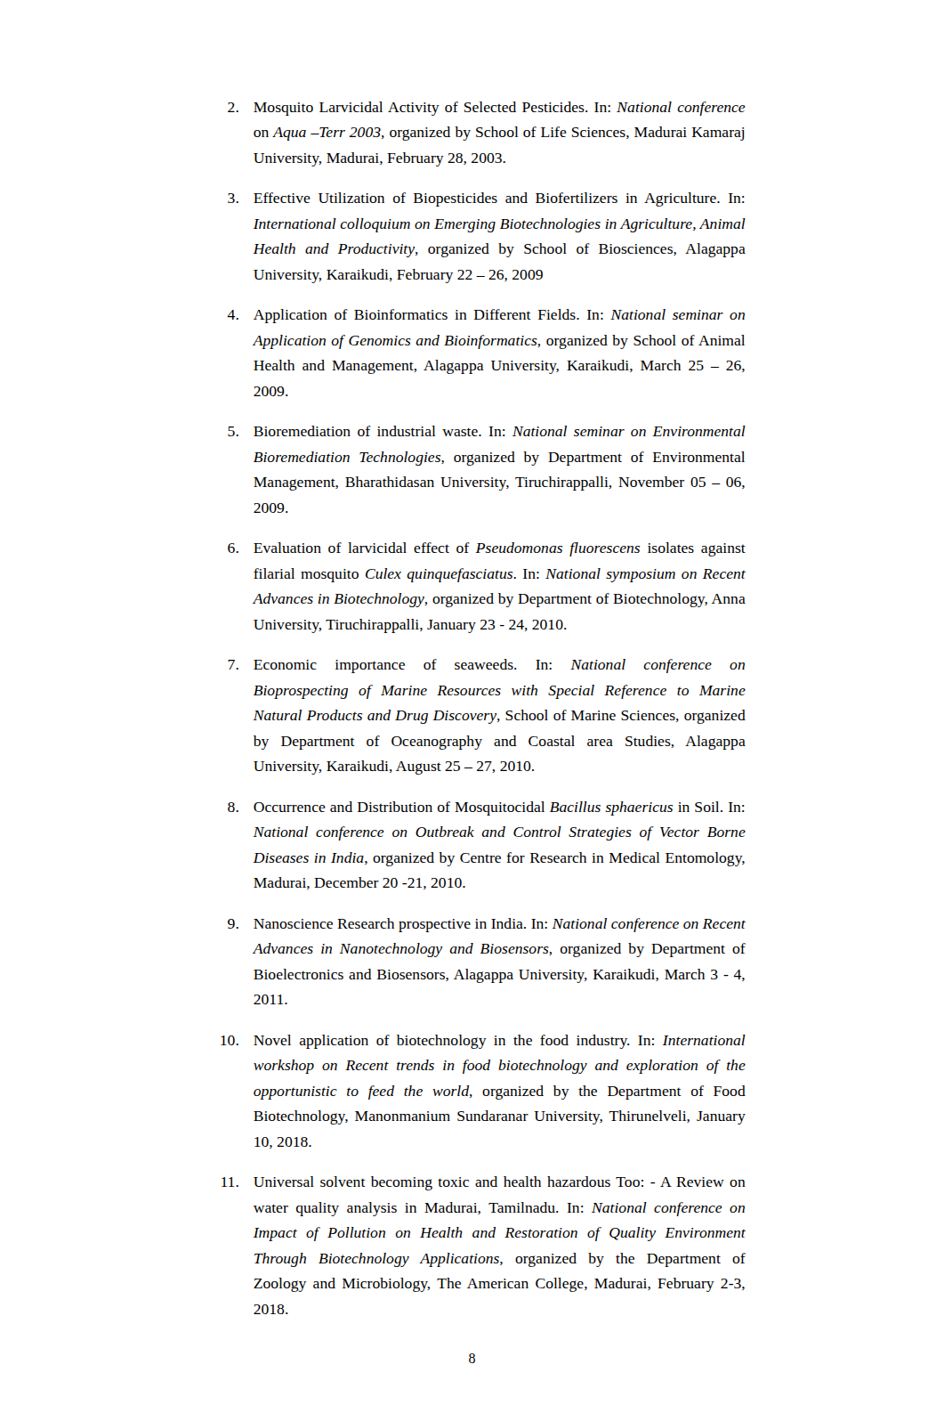Mosquito Larvicidal Activity of Selected Pesticides. In: National conference on Aqua –Terr 2003, organized by School of Life Sciences, Madurai Kamaraj University, Madurai, February 28, 2003.
Effective Utilization of Biopesticides and Biofertilizers in Agriculture. In: International colloquium on Emerging Biotechnologies in Agriculture, Animal Health and Productivity, organized by School of Biosciences, Alagappa University, Karaikudi, February 22 – 26, 2009
Application of Bioinformatics in Different Fields. In: National seminar on Application of Genomics and Bioinformatics, organized by School of Animal Health and Management, Alagappa University, Karaikudi, March 25 – 26, 2009.
Bioremediation of industrial waste. In: National seminar on Environmental Bioremediation Technologies, organized by Department of Environmental Management, Bharathidasan University, Tiruchirappalli, November 05 – 06, 2009.
Evaluation of larvicidal effect of Pseudomonas fluorescens isolates against filarial mosquito Culex quinquefasciatus. In: National symposium on Recent Advances in Biotechnology, organized by Department of Biotechnology, Anna University, Tiruchirappalli, January 23 - 24, 2010.
Economic importance of seaweeds. In: National conference on Bioprospecting of Marine Resources with Special Reference to Marine Natural Products and Drug Discovery, School of Marine Sciences, organized by Department of Oceanography and Coastal area Studies, Alagappa University, Karaikudi, August 25 – 27, 2010.
Occurrence and Distribution of Mosquitocidal Bacillus sphaericus in Soil. In: National conference on Outbreak and Control Strategies of Vector Borne Diseases in India, organized by Centre for Research in Medical Entomology, Madurai, December 20 -21, 2010.
Nanoscience Research prospective in India. In: National conference on Recent Advances in Nanotechnology and Biosensors, organized by Department of Bioelectronics and Biosensors, Alagappa University, Karaikudi, March 3 - 4, 2011.
Novel application of biotechnology in the food industry. In: International workshop on Recent trends in food biotechnology and exploration of the opportunistic to feed the world, organized by the Department of Food Biotechnology, Manonmanium Sundaranar University, Thirunelveli, January 10, 2018.
Universal solvent becoming toxic and health hazardous Too: - A Review on water quality analysis in Madurai, Tamilnadu. In: National conference on Impact of Pollution on Health and Restoration of Quality Environment Through Biotechnology Applications, organized by the Department of Zoology and Microbiology, The American College, Madurai, February 2-3, 2018.
8